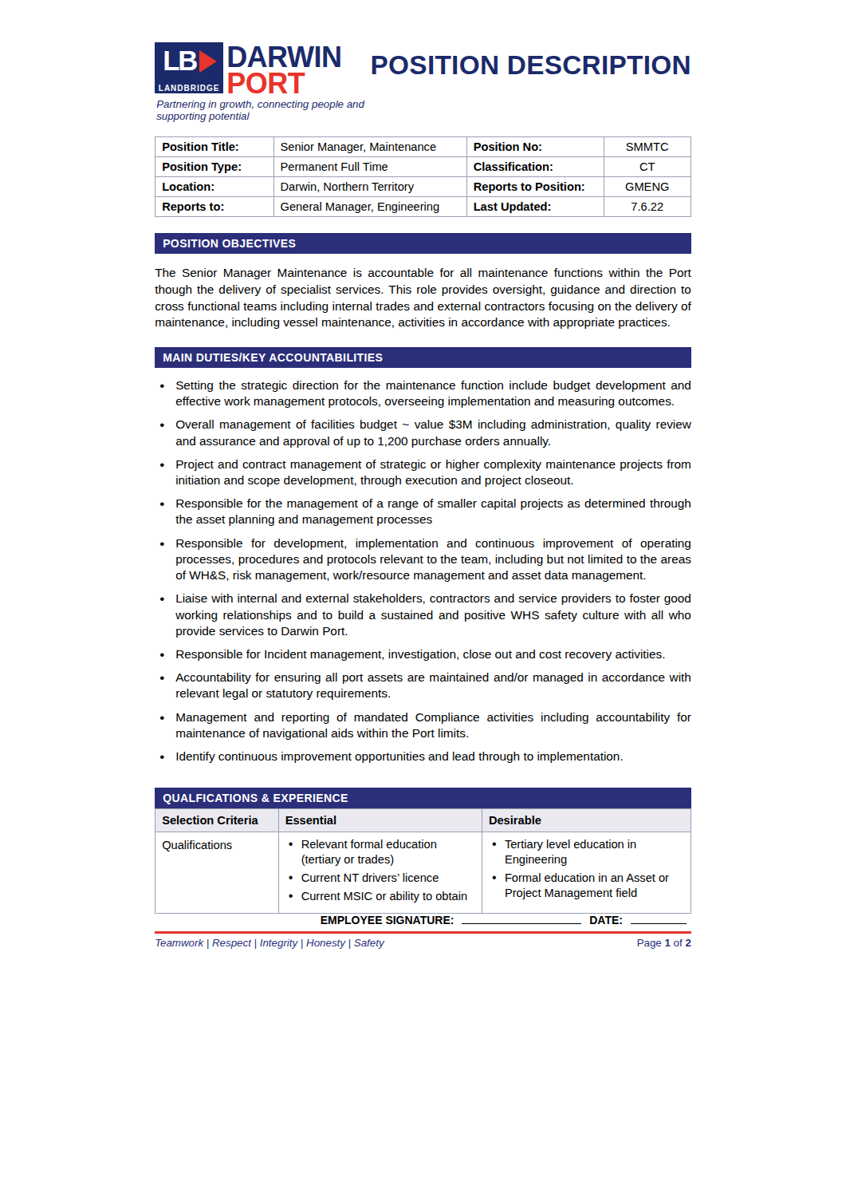LANDBRIDGE
DARWIN PORT
Partnering in growth, connecting people and supporting potential
POSITION DESCRIPTION
| Position Title: | Senior Manager, Maintenance | Position No: | SMMTC |
| Position Type: | Permanent Full Time | Classification: | CT |
| Location: | Darwin, Northern Territory | Reports to Position: | GMENG |
| Reports to: | General Manager, Engineering | Last Updated: | 7.6.22 |
POSITION OBJECTIVES
The Senior Manager Maintenance is accountable for all maintenance functions within the Port though the delivery of specialist services. This role provides oversight, guidance and direction to cross functional teams including internal trades and external contractors focusing on the delivery of maintenance, including vessel maintenance, activities in accordance with appropriate practices.
MAIN DUTIES/KEY ACCOUNTABILITIES
Setting the strategic direction for the maintenance function include budget development and effective work management protocols, overseeing implementation and measuring outcomes.
Overall management of facilities budget ~ value $3M including administration, quality review and assurance and approval of up to 1,200 purchase orders annually.
Project and contract management of strategic or higher complexity maintenance projects from initiation and scope development, through execution and project closeout.
Responsible for the management of a range of smaller capital projects as determined through the asset planning and management processes
Responsible for development, implementation and continuous improvement of operating processes, procedures and protocols relevant to the team, including but not limited to the areas of WH&S, risk management, work/resource management and asset data management.
Liaise with internal and external stakeholders, contractors and service providers to foster good working relationships and to build a sustained and positive WHS safety culture with all who provide services to Darwin Port.
Responsible for Incident management, investigation, close out and cost recovery activities.
Accountability for ensuring all port assets are maintained and/or managed in accordance with relevant legal or statutory requirements.
Management and reporting of mandated Compliance activities including accountability for maintenance of navigational aids within the Port limits.
Identify continuous improvement opportunities and lead through to implementation.
QUALFICATIONS & EXPERIENCE
| Selection Criteria | Essential | Desirable |
| --- | --- | --- |
| Qualifications | Relevant formal education (tertiary or trades) Current NT drivers’ licence Current MSIC or ability to obtain | Tertiary level education in Engineering Formal education in an Asset or Project Management field |
EMPLOYEE SIGNATURE: DATE:
Teamwork | Respect | Integrity | Honesty | Safety
Page 1 of 2